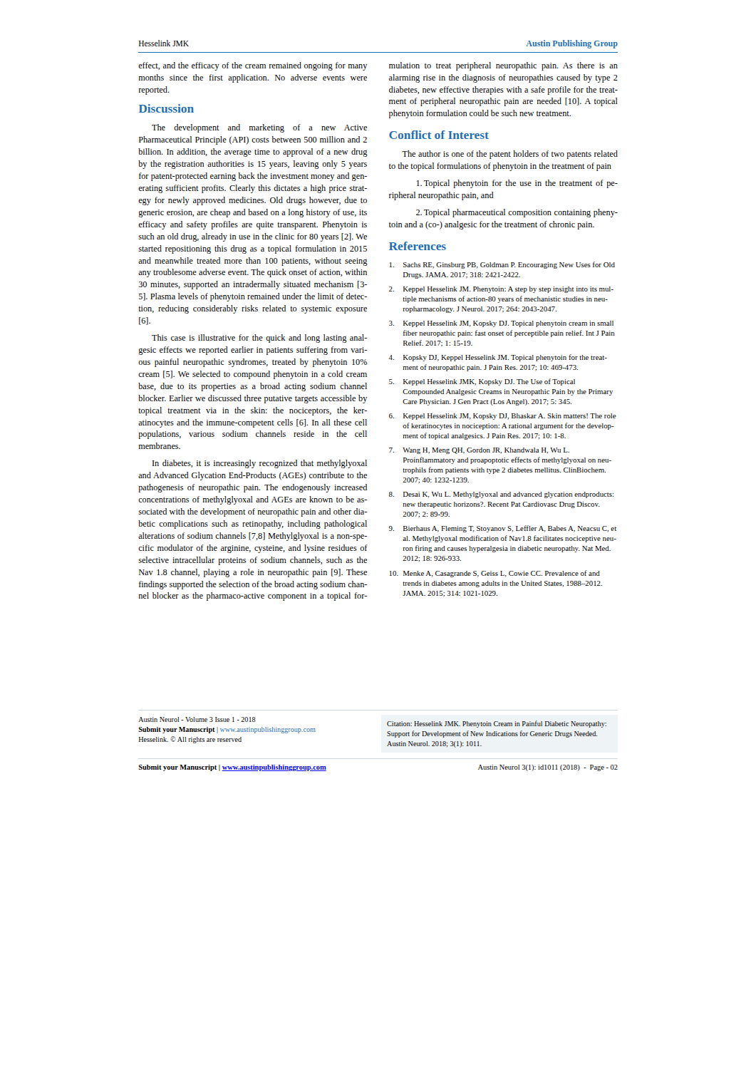Hesselink JMK
Austin Publishing Group
effect, and the efficacy of the cream remained ongoing for many months since the first application. No adverse events were reported.
Discussion
The development and marketing of a new Active Pharmaceutical Principle (API) costs between 500 million and 2 billion. In addition, the average time to approval of a new drug by the registration authorities is 15 years, leaving only 5 years for patent-protected earning back the investment money and generating sufficient profits. Clearly this dictates a high price strategy for newly approved medicines. Old drugs however, due to generic erosion, are cheap and based on a long history of use, its efficacy and safety profiles are quite transparent. Phenytoin is such an old drug, already in use in the clinic for 80 years [2]. We started repositioning this drug as a topical formulation in 2015 and meanwhile treated more than 100 patients, without seeing any troublesome adverse event. The quick onset of action, within 30 minutes, supported an intradermally situated mechanism [3-5]. Plasma levels of phenytoin remained under the limit of detection, reducing considerably risks related to systemic exposure [6].
This case is illustrative for the quick and long lasting analgesic effects we reported earlier in patients suffering from various painful neuropathic syndromes, treated by phenytoin 10% cream [5]. We selected to compound phenytoin in a cold cream base, due to its properties as a broad acting sodium channel blocker. Earlier we discussed three putative targets accessible by topical treatment via in the skin: the nociceptors, the keratinocytes and the immune-competent cells [6]. In all these cell populations, various sodium channels reside in the cell membranes.
In diabetes, it is increasingly recognized that methylglyoxal and Advanced Glycation End-Products (AGEs) contribute to the pathogenesis of neuropathic pain. The endogenously increased concentrations of methylglyoxal and AGEs are known to be associated with the development of neuropathic pain and other diabetic complications such as retinopathy, including pathological alterations of sodium channels [7,8] Methylglyoxal is a non-specific modulator of the arginine, cysteine, and lysine residues of selective intracellular proteins of sodium channels, such as the Nav 1.8 channel, playing a role in neuropathic pain [9]. These findings supported the selection of the broad acting sodium channel blocker as the pharmaco-active component in a topical formulation to treat peripheral neuropathic pain. As there is an alarming rise in the diagnosis of neuropathies caused by type 2 diabetes, new effective therapies with a safe profile for the treatment of peripheral neuropathic pain are needed [10]. A topical phenytoin formulation could be such new treatment.
Conflict of Interest
The author is one of the patent holders of two patents related to the topical formulations of phenytoin in the treatment of pain
Topical phenytoin for the use in the treatment of peripheral neuropathic pain, and
Topical pharmaceutical composition containing phenytoin and a (co-) analgesic for the treatment of chronic pain.
References
Sachs RE, Ginsburg PB, Goldman P. Encouraging New Uses for Old Drugs. JAMA. 2017; 318: 2421-2422.
Keppel Hesselink JM. Phenytoin: A step by step insight into its multiple mechanisms of action-80 years of mechanistic studies in neuropharmacology. J Neurol. 2017; 264: 2043-2047.
Keppel Hesselink JM, Kopsky DJ. Topical phenytoin cream in small fiber neuropathic pain: fast onset of perceptible pain relief. Int J Pain Relief. 2017; 1: 15-19.
Kopsky DJ, Keppel Hesselink JM. Topical phenytoin for the treatment of neuropathic pain. J Pain Res. 2017; 10: 469-473.
Keppel Hesselink JMK, Kopsky DJ. The Use of Topical Compounded Analgesic Creams in Neuropathic Pain by the Primary Care Physician. J Gen Pract (Los Angel). 2017; 5: 345.
Keppel Hesselink JM, Kopsky DJ, Bhaskar A. Skin matters! The role of keratinocytes in nociception: A rational argument for the development of topical analgesics. J Pain Res. 2017; 10: 1-8.
Wang H, Meng QH, Gordon JR, Khandwala H, Wu L. Proinflammatory and proapoptotic effects of methylglyoxal on neutrophils from patients with type 2 diabetes mellitus. ClinBiochem. 2007; 40: 1232-1239.
Desai K, Wu L. Methylglyoxal and advanced glycation endproducts: new therapeutic horizons?. Recent Pat Cardiovasc Drug Discov. 2007; 2: 89-99.
Bierhaus A, Fleming T, Stoyanov S, Leffler A, Babes A, Neacsu C, et al. Methylglyoxal modification of Nav1.8 facilitates nociceptive neuron firing and causes hyperalgesia in diabetic neuropathy. Nat Med. 2012; 18: 926-933.
Menke A, Casagrande S, Geiss L, Cowie CC. Prevalence of and trends in diabetes among adults in the United States, 1988–2012. JAMA. 2015; 314: 1021-1029.
Austin Neurol - Volume 3 Issue 1 - 2018
Submit your Manuscript | www.austinpublishinggroup.com
Hesselink. © All rights are reserved
Citation: Hesselink JMK. Phenytoin Cream in Painful Diabetic Neuropathy: Support for Development of New Indications for Generic Drugs Needed. Austin Neurol. 2018; 3(1): 1011.
Submit your Manuscript | www.austinpublishinggroup.com
Austin Neurol 3(1): id1011 (2018) - Page - 02